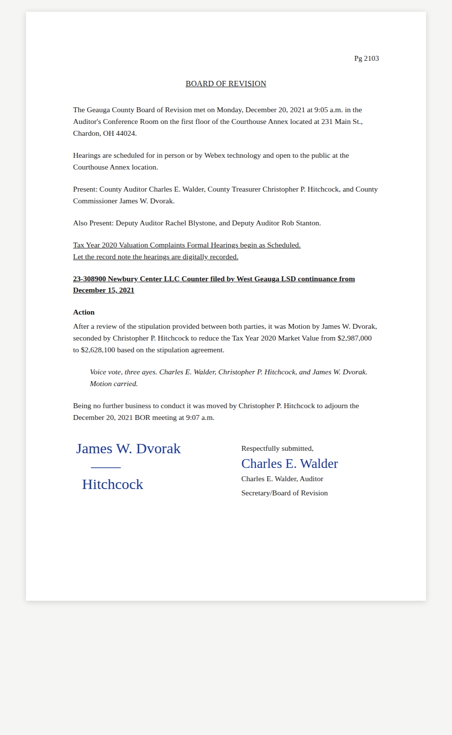Pg 2103
BOARD OF REVISION
The Geauga County Board of Revision met on Monday, December 20, 2021 at 9:05 a.m. in the Auditor's Conference Room on the first floor of the Courthouse Annex located at 231 Main St., Chardon, OH 44024.
Hearings are scheduled for in person or by Webex technology and open to the public at the Courthouse Annex location.
Present: County Auditor Charles E. Walder, County Treasurer Christopher P. Hitchcock, and County Commissioner James W. Dvorak.
Also Present: Deputy Auditor Rachel Blystone, and Deputy Auditor Rob Stanton.
Tax Year 2020 Valuation Complaints Formal Hearings begin as Scheduled.
Let the record note the hearings are digitally recorded.
23-308900 Newbury Center LLC Counter filed by West Geauga LSD continuance from December 15, 2021
Action
After a review of the stipulation provided between both parties, it was Motion by James W. Dvorak, seconded by Christopher P. Hitchcock to reduce the Tax Year 2020 Market Value from $2,987,000 to $2,628,100 based on the stipulation agreement.
Voice vote, three ayes. Charles E. Walder, Christopher P. Hitchcock, and James W. Dvorak. Motion carried.
Being no further business to conduct it was moved by Christopher P. Hitchcock to adjourn the December 20, 2021 BOR meeting at 9:07 a.m.
James W. Dvorak —— Hitchcock
Respectfully submitted,
Charles E. Walder
Charles E. Walder, Auditor
Secretary/Board of Revision